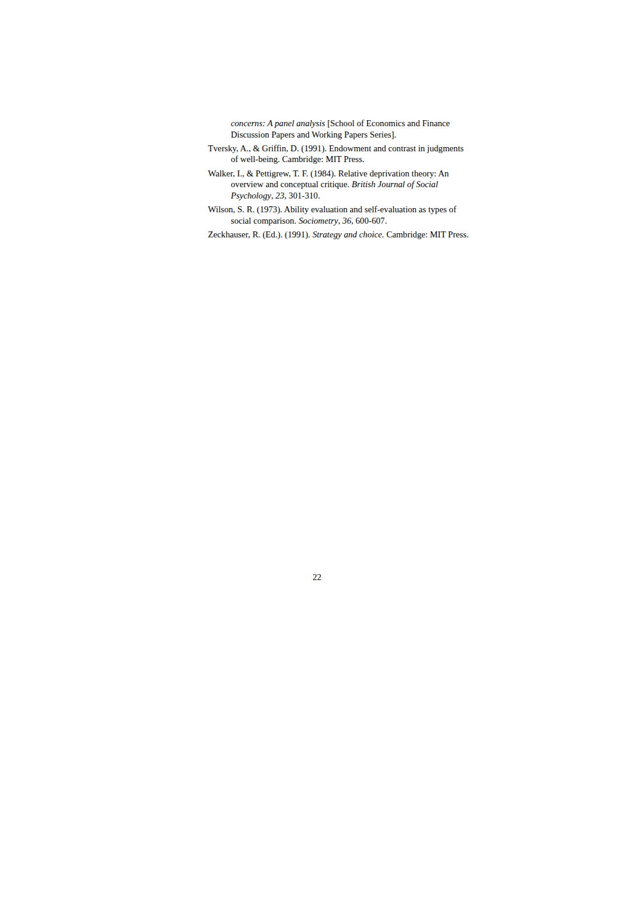concerns: A panel analysis [School of Economics and Finance Discussion Papers and Working Papers Series].
Tversky, A., & Griffin, D. (1991). Endowment and contrast in judgments of well-being. Cambridge: MIT Press.
Walker, I., & Pettigrew, T. F. (1984). Relative deprivation theory: An overview and conceptual critique. British Journal of Social Psychology, 23, 301-310.
Wilson, S. R. (1973). Ability evaluation and self-evaluation as types of social comparison. Sociometry, 36, 600-607.
Zeckhauser, R. (Ed.). (1991). Strategy and choice. Cambridge: MIT Press.
22